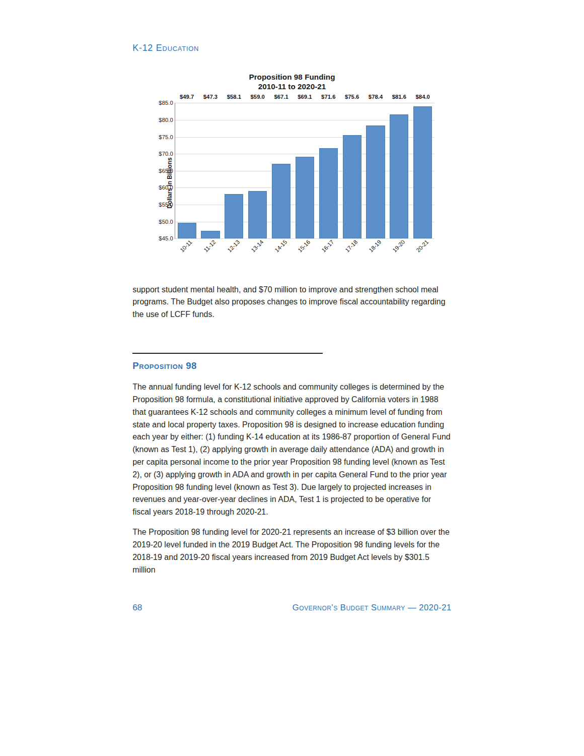K-12 Education
Proposition 98 Funding
2010-11 to 2020-21
Dollars in Billions
$85.0
$80.0
$75.0
$70.0
$65.0
$60.0
$55.0
$50.0
$45.0
$49.7
$47.3
$58.1
$59.0
$67.1
$69.1
$71.6
$75.6
$78.4
$81.6
$84.0
10-11
11-12
12-13
13-14
14-15
15-16
16-17
17-18
18-19
19-20
20-21
support student mental health, and $70 million to improve and strengthen school meal programs. The Budget also proposes changes to improve fiscal accountability regarding the use of LCFF funds.
Proposition 98
The annual funding level for K-12 schools and community colleges is determined by the Proposition 98 formula, a constitutional initiative approved by California voters in 1988 that guarantees K-12 schools and community colleges a minimum level of funding from state and local property taxes. Proposition 98 is designed to increase education funding each year by either: (1) funding K-14 education at its 1986-87 proportion of General Fund (known as Test 1), (2) applying growth in average daily attendance (ADA) and growth in per capita personal income to the prior year Proposition 98 funding level (known as Test 2), or (3) applying growth in ADA and growth in per capita General Fund to the prior year Proposition 98 funding level (known as Test 3). Due largely to projected increases in revenues and year-over-year declines in ADA, Test 1 is projected to be operative for fiscal years 2018-19 through 2020-21.
The Proposition 98 funding level for 2020-21 represents an increase of $3 billion over the 2019-20 level funded in the 2019 Budget Act. The Proposition 98 funding levels for the 2018-19 and 2019-20 fiscal years increased from 2019 Budget Act levels by $301.5 million
68
Governor's Budget Summary — 2020-21